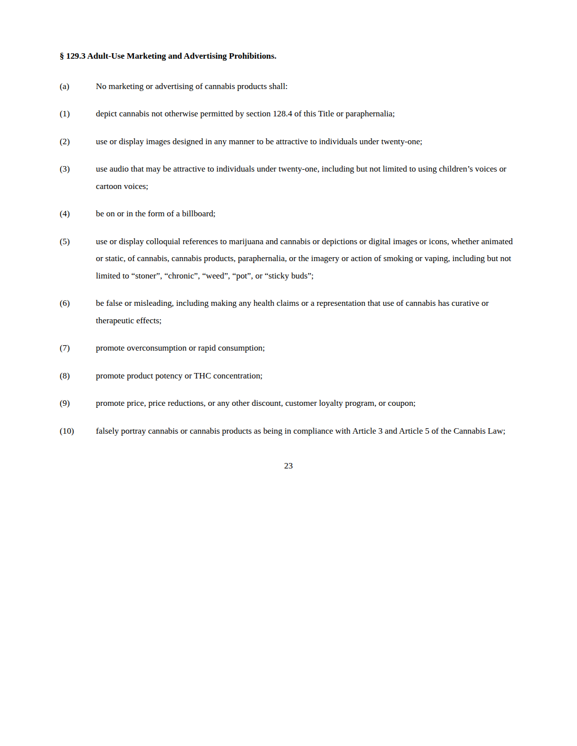§ 129.3 Adult-Use Marketing and Advertising Prohibitions.
(a) No marketing or advertising of cannabis products shall:
(1) depict cannabis not otherwise permitted by section 128.4 of this Title or paraphernalia;
(2) use or display images designed in any manner to be attractive to individuals under twenty-one;
(3) use audio that may be attractive to individuals under twenty-one, including but not limited to using children’s voices or cartoon voices;
(4) be on or in the form of a billboard;
(5) use or display colloquial references to marijuana and cannabis or depictions or digital images or icons, whether animated or static, of cannabis, cannabis products, paraphernalia, or the imagery or action of smoking or vaping, including but not limited to “stoner”, “chronic”, “weed”, “pot”, or “sticky buds”;
(6) be false or misleading, including making any health claims or a representation that use of cannabis has curative or therapeutic effects;
(7) promote overconsumption or rapid consumption;
(8) promote product potency or THC concentration;
(9) promote price, price reductions, or any other discount, customer loyalty program, or coupon;
(10) falsely portray cannabis or cannabis products as being in compliance with Article 3 and Article 5 of the Cannabis Law;
23